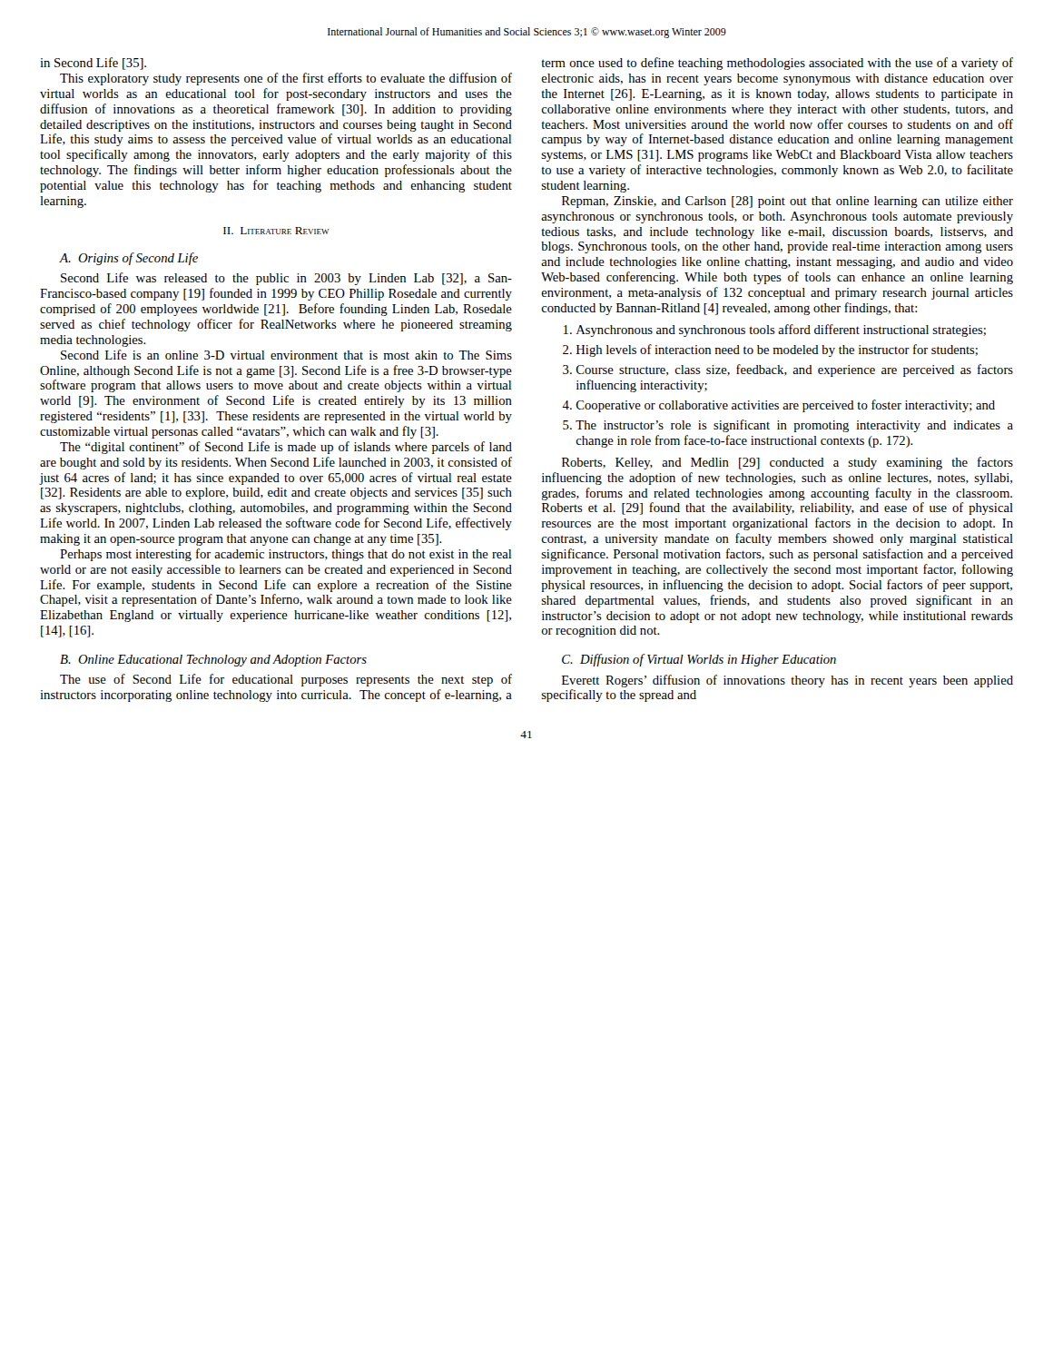International Journal of Humanities and Social Sciences 3;1 © www.waset.org Winter 2009
in Second Life [35].
This exploratory study represents one of the first efforts to evaluate the diffusion of virtual worlds as an educational tool for post-secondary instructors and uses the diffusion of innovations as a theoretical framework [30]. In addition to providing detailed descriptives on the institutions, instructors and courses being taught in Second Life, this study aims to assess the perceived value of virtual worlds as an educational tool specifically among the innovators, early adopters and the early majority of this technology. The findings will better inform higher education professionals about the potential value this technology has for teaching methods and enhancing student learning.
II. Literature Review
A. Origins of Second Life
Second Life was released to the public in 2003 by Linden Lab [32], a San-Francisco-based company [19] founded in 1999 by CEO Phillip Rosedale and currently comprised of 200 employees worldwide [21]. Before founding Linden Lab, Rosedale served as chief technology officer for RealNetworks where he pioneered streaming media technologies.
Second Life is an online 3-D virtual environment that is most akin to The Sims Online, although Second Life is not a game [3]. Second Life is a free 3-D browser-type software program that allows users to move about and create objects within a virtual world [9]. The environment of Second Life is created entirely by its 13 million registered “residents” [1], [33]. These residents are represented in the virtual world by customizable virtual personas called “avatars”, which can walk and fly [3].
The “digital continent” of Second Life is made up of islands where parcels of land are bought and sold by its residents. When Second Life launched in 2003, it consisted of just 64 acres of land; it has since expanded to over 65,000 acres of virtual real estate [32]. Residents are able to explore, build, edit and create objects and services [35] such as skyscrapers, nightclubs, clothing, automobiles, and programming within the Second Life world. In 2007, Linden Lab released the software code for Second Life, effectively making it an open-source program that anyone can change at any time [35].
Perhaps most interesting for academic instructors, things that do not exist in the real world or are not easily accessible to learners can be created and experienced in Second Life. For example, students in Second Life can explore a recreation of the Sistine Chapel, visit a representation of Dante’s Inferno, walk around a town made to look like Elizabethan England or virtually experience hurricane-like weather conditions [12], [14], [16].
B. Online Educational Technology and Adoption Factors
The use of Second Life for educational purposes represents the next step of instructors incorporating online technology into curricula. The concept of e-learning, a term once used to define teaching methodologies associated with the use of a variety of electronic aids, has in recent years become synonymous with distance education over the Internet [26]. E-Learning, as it is known today, allows students to participate in collaborative online environments where they interact with other students, tutors, and teachers. Most universities around the world now offer courses to students on and off campus by way of Internet-based distance education and online learning management systems, or LMS [31]. LMS programs like WebCt and Blackboard Vista allow teachers to use a variety of interactive technologies, commonly known as Web 2.0, to facilitate student learning.
Repman, Zinskie, and Carlson [28] point out that online learning can utilize either asynchronous or synchronous tools, or both. Asynchronous tools automate previously tedious tasks, and include technology like e-mail, discussion boards, listservs, and blogs. Synchronous tools, on the other hand, provide real-time interaction among users and include technologies like online chatting, instant messaging, and audio and video Web-based conferencing. While both types of tools can enhance an online learning environment, a meta-analysis of 132 conceptual and primary research journal articles conducted by Bannan-Ritland [4] revealed, among other findings, that:
Asynchronous and synchronous tools afford different instructional strategies;
High levels of interaction need to be modeled by the instructor for students;
Course structure, class size, feedback, and experience are perceived as factors influencing interactivity;
Cooperative or collaborative activities are perceived to foster interactivity; and
The instructor’s role is significant in promoting interactivity and indicates a change in role from face-to-face instructional contexts (p. 172).
Roberts, Kelley, and Medlin [29] conducted a study examining the factors influencing the adoption of new technologies, such as online lectures, notes, syllabi, grades, forums and related technologies among accounting faculty in the classroom. Roberts et al. [29] found that the availability, reliability, and ease of use of physical resources are the most important organizational factors in the decision to adopt. In contrast, a university mandate on faculty members showed only marginal statistical significance. Personal motivation factors, such as personal satisfaction and a perceived improvement in teaching, are collectively the second most important factor, following physical resources, in influencing the decision to adopt. Social factors of peer support, shared departmental values, friends, and students also proved significant in an instructor’s decision to adopt or not adopt new technology, while institutional rewards or recognition did not.
C. Diffusion of Virtual Worlds in Higher Education
Everett Rogers’ diffusion of innovations theory has in recent years been applied specifically to the spread and
41